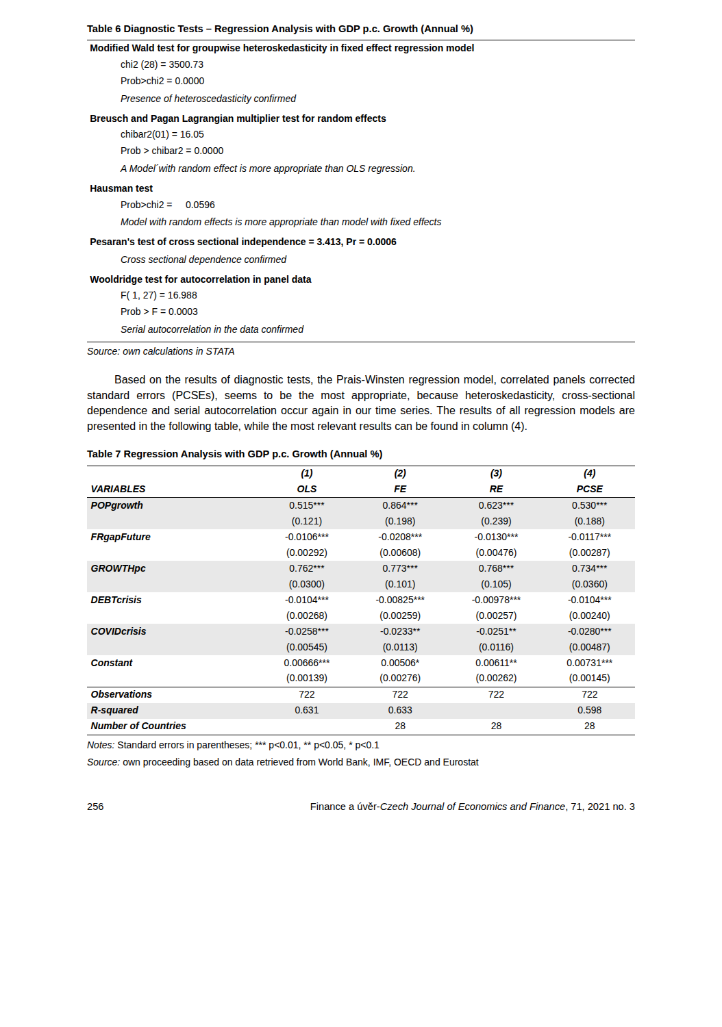Table 6 Diagnostic Tests – Regression Analysis with GDP p.c. Growth (Annual %)
| Modified Wald test for groupwise heteroskedasticity in fixed effect regression model |
| chi2 (28) = 3500.73 |
| Prob>chi2 = 0.0000 |
| Presence of heteroscedasticity confirmed |
| Breusch and Pagan Lagrangian multiplier test for random effects |
| chibar2(01) = 16.05 |
| Prob > chibar2 = 0.0000 |
| A Model´with random effect is more appropriate than OLS regression. |
| Hausman test |
| Prob>chi2 = 0.0596 |
| Model with random effects is more appropriate than model with fixed effects |
| Pesaran's test of cross sectional independence = 3.413, Pr = 0.0006 |
| Cross sectional dependence confirmed |
| Wooldridge test for autocorrelation in panel data |
| F( 1, 27) = 16.988 |
| Prob > F = 0.0003 |
| Serial autocorrelation in the data confirmed |
Source: own calculations in STATA
Based on the results of diagnostic tests, the Prais-Winsten regression model, correlated panels corrected standard errors (PCSEs), seems to be the most appropriate, because heteroskedasticity, cross-sectional dependence and serial autocorrelation occur again in our time series. The results of all regression models are presented in the following table, while the most relevant results can be found in column (4).
Table 7 Regression Analysis with GDP p.c. Growth (Annual %)
| | (1) | (2) | (3) | (4) |
| --- | --- | --- | --- | --- |
| VARIABLES | OLS | FE | RE | PCSE |
| POPgrowth | 0.515*** | 0.864*** | 0.623*** | 0.530*** |
| | (0.121) | (0.198) | (0.239) | (0.188) |
| FRgapFuture | -0.0106*** | -0.0208*** | -0.0130*** | -0.0117*** |
| | (0.00292) | (0.00608) | (0.00476) | (0.00287) |
| GROWTHpc | 0.762*** | 0.773*** | 0.768*** | 0.734*** |
| | (0.0300) | (0.101) | (0.105) | (0.0360) |
| DEBTcrisis | -0.0104*** | -0.00825*** | -0.00978*** | -0.0104*** |
| | (0.00268) | (0.00259) | (0.00257) | (0.00240) |
| COVIDcrisis | -0.0258*** | -0.0233** | -0.0251** | -0.0280*** |
| | (0.00545) | (0.0113) | (0.0116) | (0.00487) |
| Constant | 0.00666*** | 0.00506* | 0.00611** | 0.00731*** |
| | (0.00139) | (0.00276) | (0.00262) | (0.00145) |
| Observations | 722 | 722 | 722 | 722 |
| R-squared | 0.631 | 0.633 | | 0.598 |
| Number of Countries | | 28 | 28 | 28 |
Notes: Standard errors in parentheses; *** p<0.01, ** p<0.05, * p<0.1
Source: own proceeding based on data retrieved from World Bank, IMF, OECD and Eurostat
256 Finance a úvěr-Czech Journal of Economics and Finance, 71, 2021 no. 3